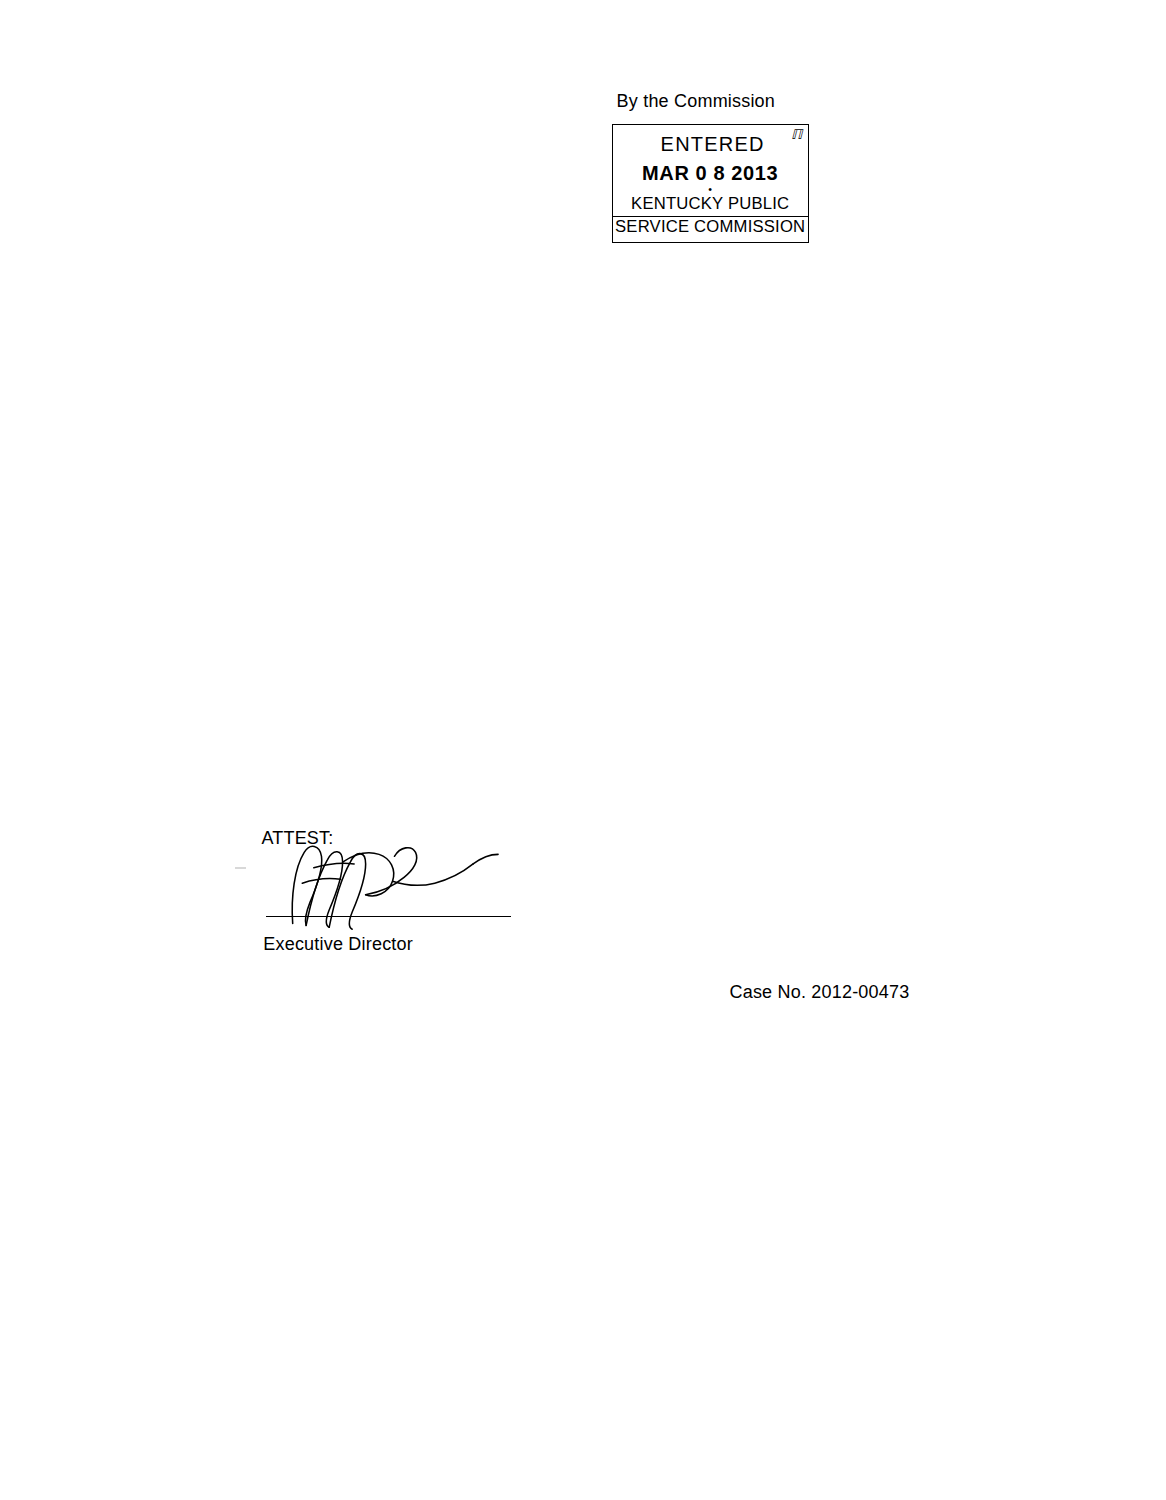By the Commission
ℿ
ENTERED
MAR 0 8 2013
•
KENTUCKY PUBLICSERVICE COMMISSION
ATTEST:
Executive Director
Case No. 2012-00473